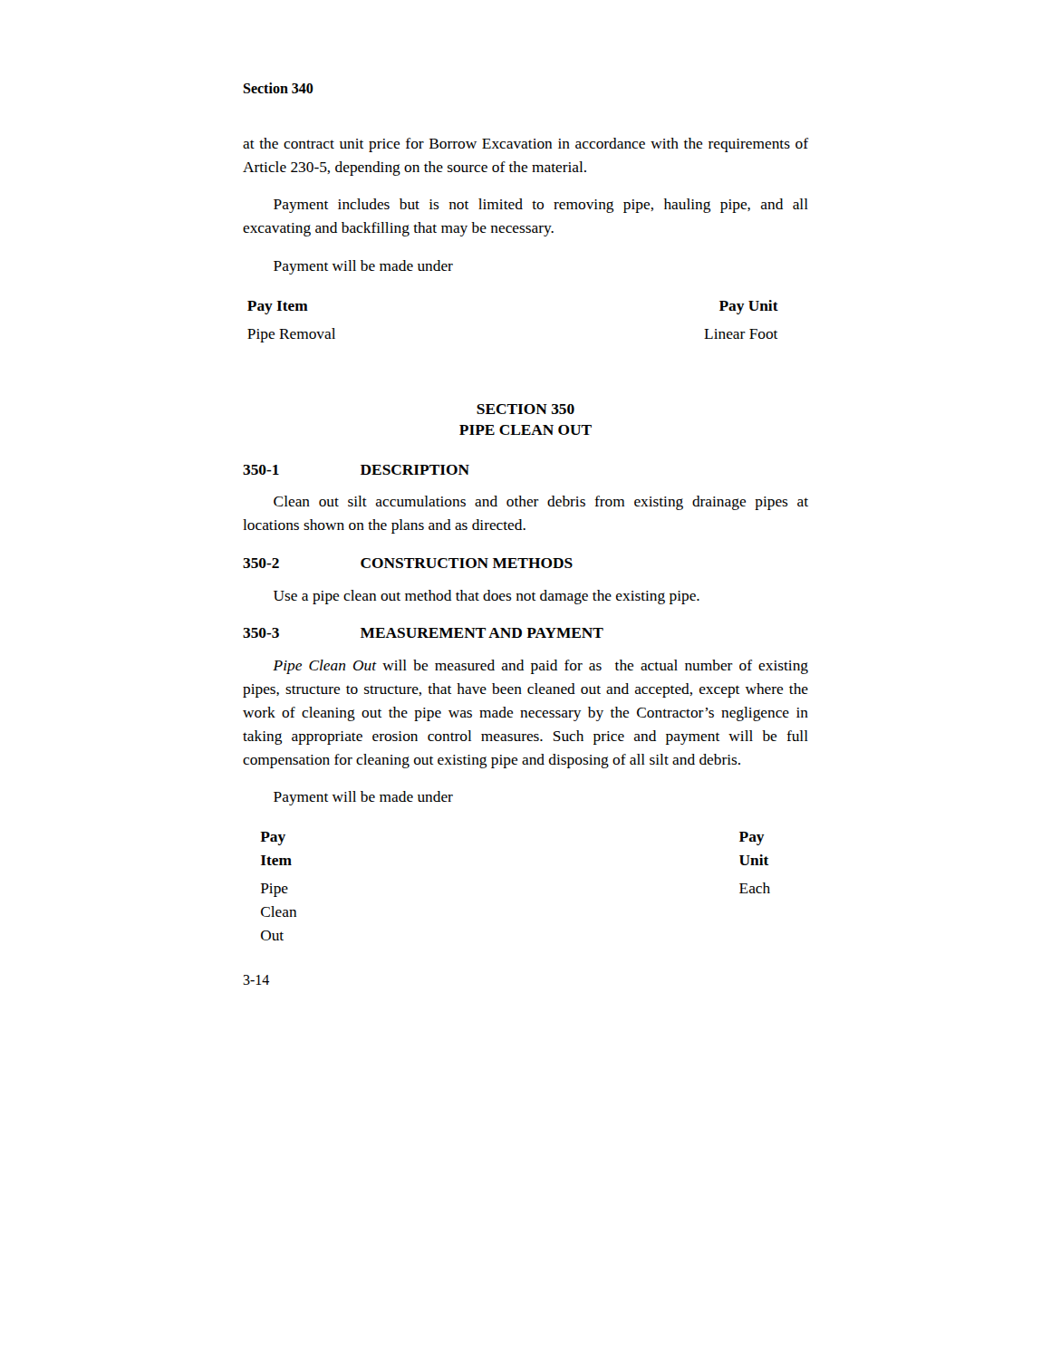Section 340
at the contract unit price for Borrow Excavation in accordance with the requirements of Article 230-5, depending on the source of the material.
Payment includes but is not limited to removing pipe, hauling pipe, and all excavating and backfilling that may be necessary.
Payment will be made under
| Pay Item | Pay Unit |
| Pipe Removal | Linear Foot |
SECTION 350
PIPE CLEAN OUT
350-1 DESCRIPTION
Clean out silt accumulations and other debris from existing drainage pipes at locations shown on the plans and as directed.
350-2 CONSTRUCTION METHODS
Use a pipe clean out method that does not damage the existing pipe.
350-3 MEASUREMENT AND PAYMENT
Pipe Clean Out will be measured and paid for as the actual number of existing pipes, structure to structure, that have been cleaned out and accepted, except where the work of cleaning out the pipe was made necessary by the Contractor’s negligence in taking appropriate erosion control measures. Such price and payment will be full compensation for cleaning out existing pipe and disposing of all silt and debris.
Payment will be made under
| Pay Item | Pay Unit |
| Pipe Clean Out | Each |
3-14